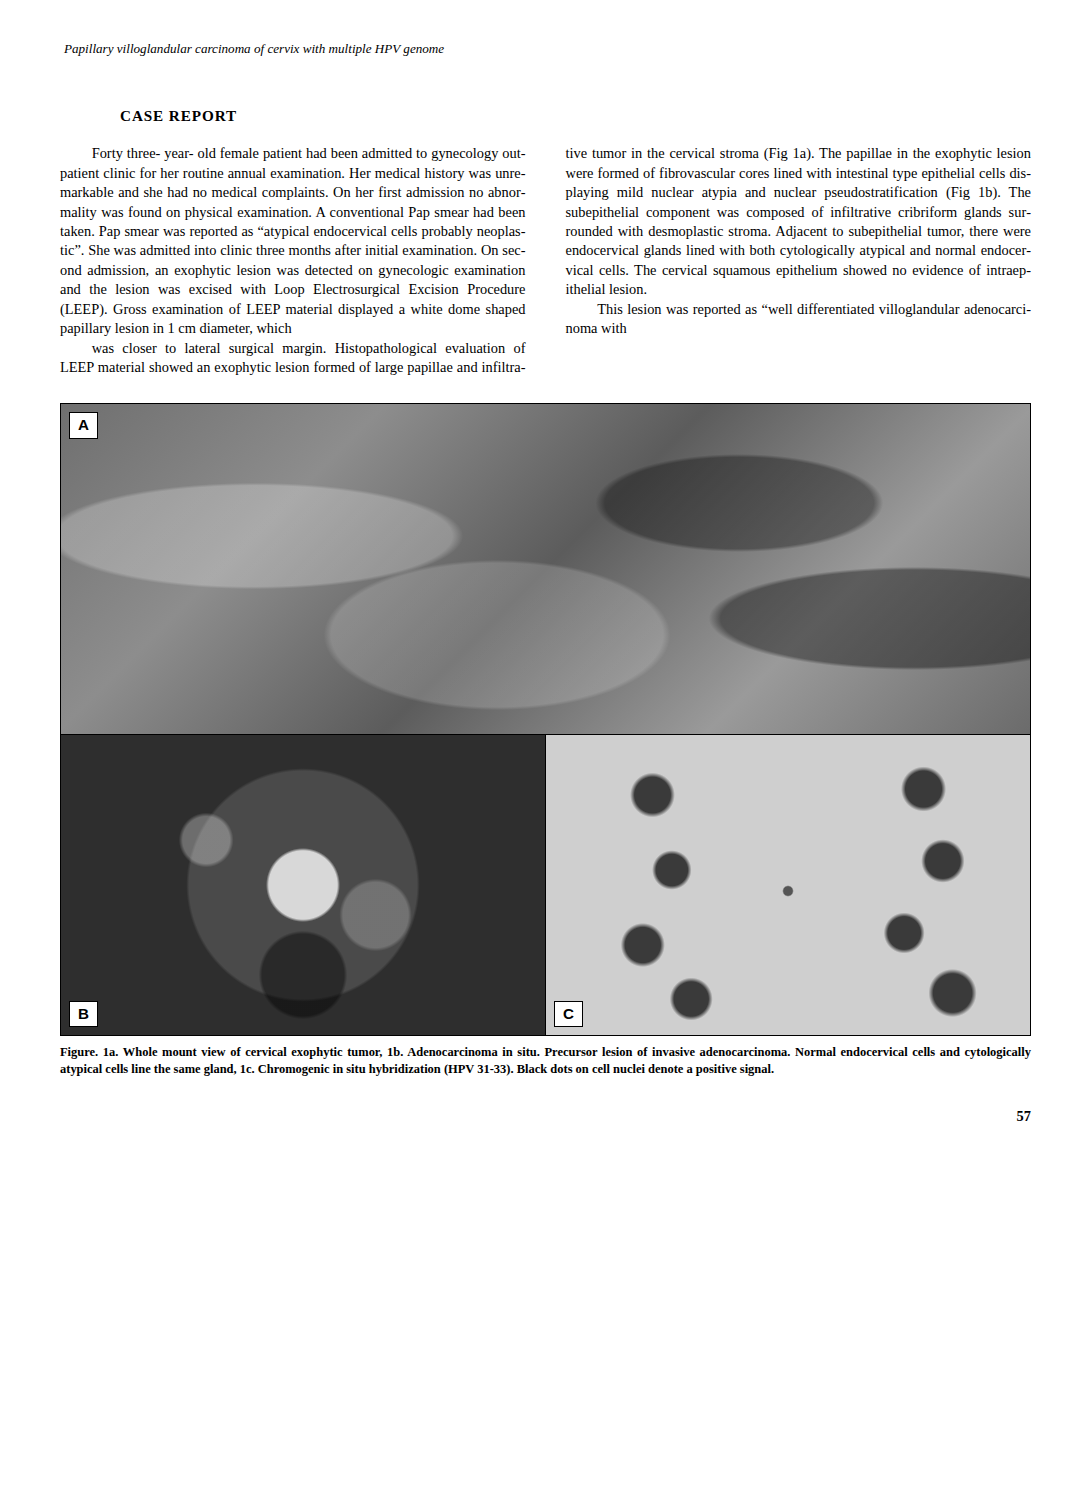Papillary villoglandular carcinoma of cervix with multiple HPV genome
CASE REPORT
Forty three- year- old female patient had been admitted to gynecology outpatient clinic for her routine annual examination. Her medical history was unremarkable and she had no medical complaints. On her first admission no abnormality was found on physical examination. A conventional Pap smear had been taken. Pap smear was reported as “atypical endocervical cells probably neoplastic”. She was admitted into clinic three months after initial examination. On second admission, an exophytic lesion was detected on gynecologic examination and the lesion was excised with Loop Electrosurgical Excision Procedure (LEEP). Gross examination of LEEP material displayed a white dome shaped papillary lesion in 1 cm diameter, which
was closer to lateral surgical margin. Histopathological evaluation of LEEP material showed an exophytic lesion formed of large papillae and infiltrative tumor in the cervical stroma (Fig 1a). The papillae in the exophytic lesion were formed of fibrovascular cores lined with intestinal type epithelial cells displaying mild nuclear atypia and nuclear pseudostratification (Fig 1b). The subepithelial component was composed of infiltrative cribriform glands surrounded with desmoplastic stroma. Adjacent to subepithelial tumor, there were endocervical glands lined with both cytologically atypical and normal endocervical cells. The cervical squamous epithelium showed no evidence of intraepithelial lesion.
This lesion was reported as “well differentiated villoglandular adenocarcinoma with
A
B
C
Figure. 1a. Whole mount view of cervical exophytic tumor, 1b. Adenocarcinoma in situ. Precursor lesion of invasive adenocarcinoma. Normal endocervical cells and cytologically atypical cells line the same gland, 1c. Chromogenic in situ hybridization (HPV 31-33). Black dots on cell nuclei denote a positive signal.
57